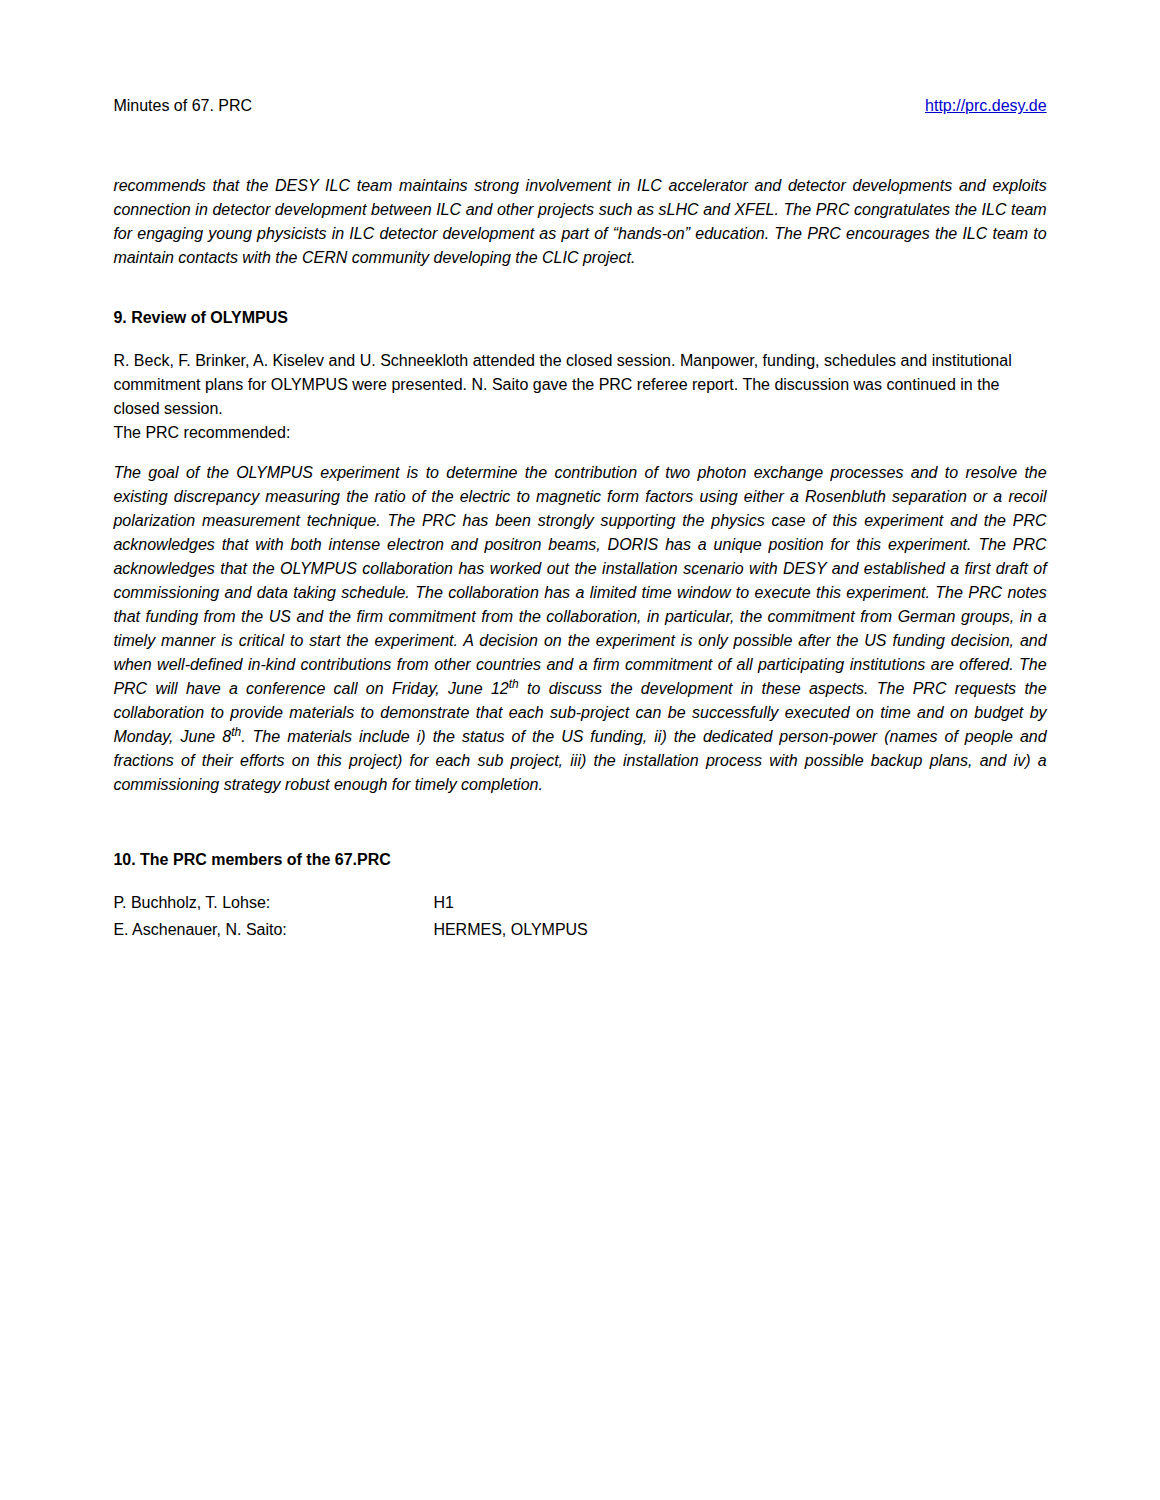Minutes of 67. PRC http://prc.desy.de
recommends that the DESY ILC team maintains strong involvement in ILC accelerator and detector developments and exploits connection in detector development between ILC and other projects such as sLHC and XFEL. The PRC congratulates the ILC team for engaging young physicists in ILC detector development as part of “hands-on” education. The PRC encourages the ILC team to maintain contacts with the CERN community developing the CLIC project.
9. Review of OLYMPUS
R. Beck, F. Brinker, A. Kiselev and U. Schneekloth attended the closed session. Manpower, funding, schedules and institutional commitment plans for OLYMPUS were presented. N. Saito gave the PRC referee report. The discussion was continued in the closed session.
The PRC recommended:
The goal of the OLYMPUS experiment is to determine the contribution of two photon exchange processes and to resolve the existing discrepancy measuring the ratio of the electric to magnetic form factors using either a Rosenbluth separation or a recoil polarization measurement technique. The PRC has been strongly supporting the physics case of this experiment and the PRC acknowledges that with both intense electron and positron beams, DORIS has a unique position for this experiment. The PRC acknowledges that the OLYMPUS collaboration has worked out the installation scenario with DESY and established a first draft of commissioning and data taking schedule. The collaboration has a limited time window to execute this experiment. The PRC notes that funding from the US and the firm commitment from the collaboration, in particular, the commitment from German groups, in a timely manner is critical to start the experiment. A decision on the experiment is only possible after the US funding decision, and when well-defined in-kind contributions from other countries and a firm commitment of all participating institutions are offered. The PRC will have a conference call on Friday, June 12th to discuss the development in these aspects. The PRC requests the collaboration to provide materials to demonstrate that each sub-project can be successfully executed on time and on budget by Monday, June 8th. The materials include i) the status of the US funding, ii) the dedicated person-power (names of people and fractions of their efforts on this project) for each sub project, iii) the installation process with possible backup plans, and iv) a commissioning strategy robust enough for timely completion.
10. The PRC members of the 67.PRC
| P. Buchholz, T. Lohse: | H1 |
| E. Aschenauer, N. Saito: | HERMES, OLYMPUS |